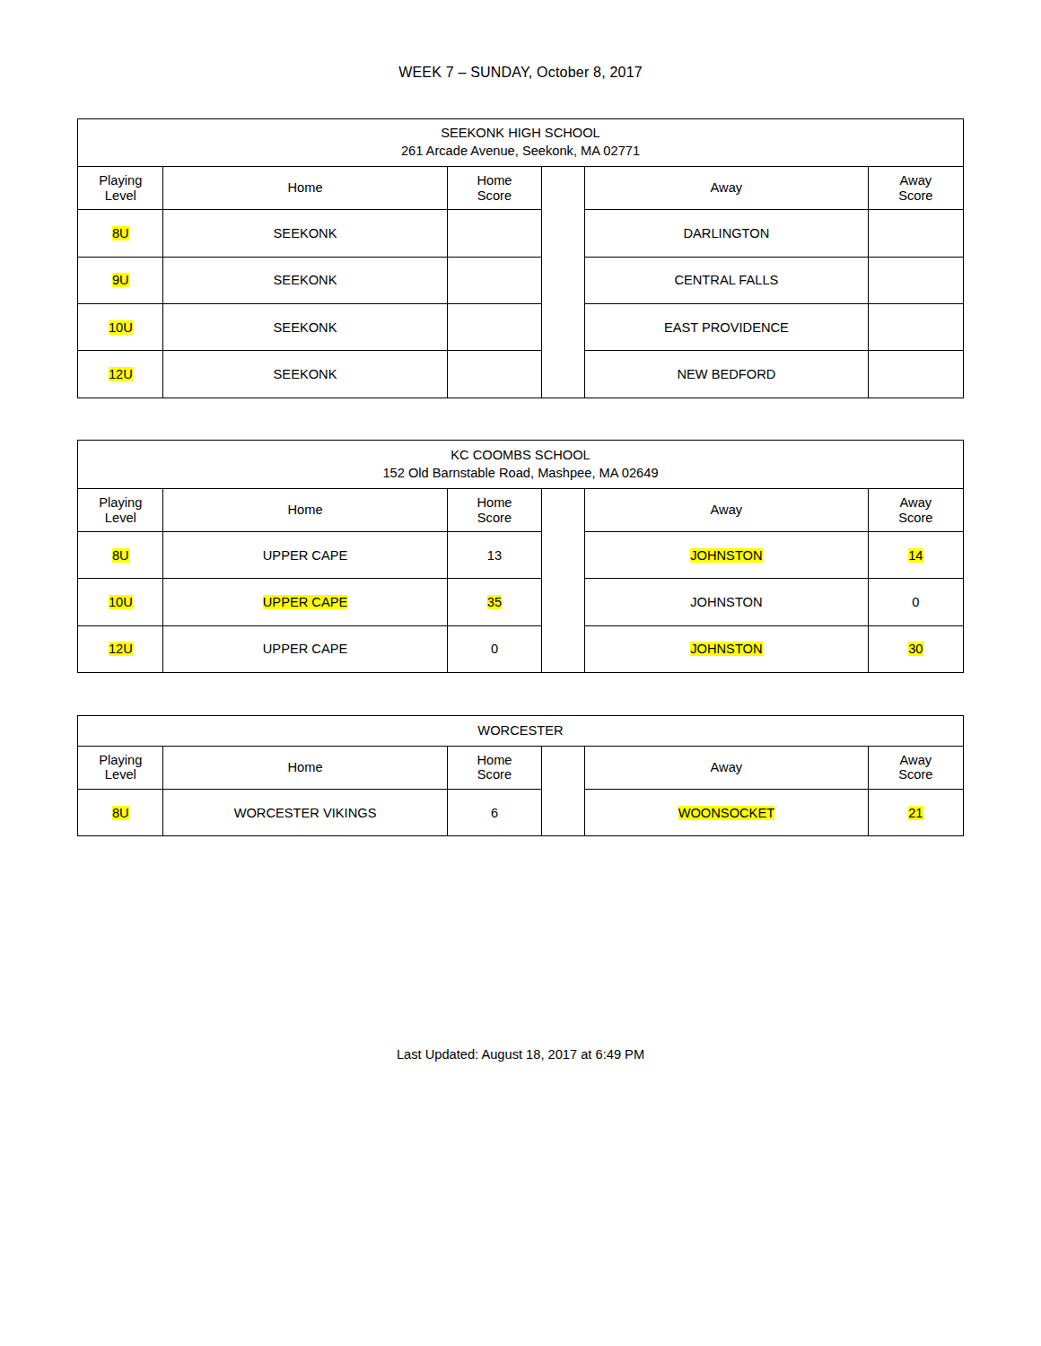WEEK 7 – SUNDAY, October 8, 2017
| SEEKONK HIGH SCHOOL 261 Arcade Avenue, Seekonk, MA 02771 |
| Playing Level | Home | Home Score | | Away | Away Score |
| 8U | SEEKONK | | | DARLINGTON | |
| 9U | SEEKONK | | | CENTRAL FALLS | |
| 10U | SEEKONK | | | EAST PROVIDENCE | |
| 12U | SEEKONK | | | NEW BEDFORD | |
| KC COOMBS SCHOOL 152 Old Barnstable Road, Mashpee, MA 02649 |
| Playing Level | Home | Home Score | | Away | Away Score |
| 8U | UPPER CAPE | 13 | | JOHNSTON | 14 |
| 10U | UPPER CAPE | 35 | | JOHNSTON | 0 |
| 12U | UPPER CAPE | 0 | | JOHNSTON | 30 |
| WORCESTER |
| Playing Level | Home | Home Score | | Away | Away Score |
| 8U | WORCESTER VIKINGS | 6 | | WOONSOCKET | 21 |
Last Updated: August 18, 2017 at 6:49 PM